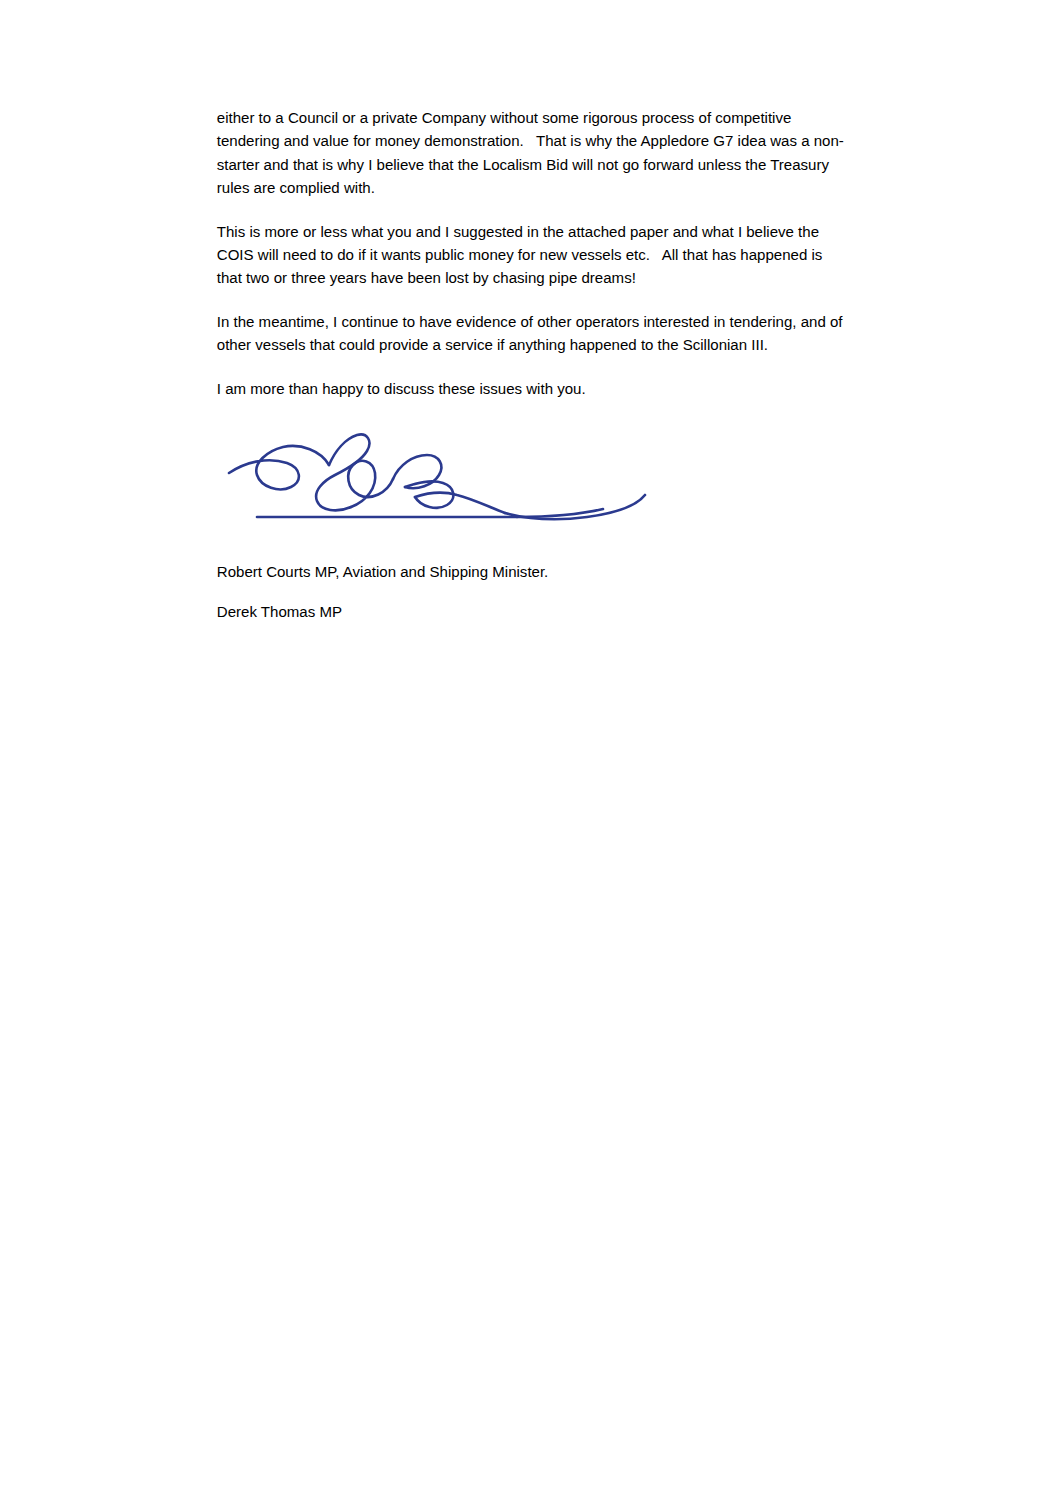either to a Council or a private Company without some rigorous process of competitive tendering and value for money demonstration. That is why the Appledore G7 idea was a non-starter and that is why I believe that the Localism Bid will not go forward unless the Treasury rules are complied with.
This is more or less what you and I suggested in the attached paper and what I believe the COIS will need to do if it wants public money for new vessels etc. All that has happened is that two or three years have been lost by chasing pipe dreams!
In the meantime, I continue to have evidence of other operators interested in tendering, and of other vessels that could provide a service if anything happened to the Scillonian III.
I am more than happy to discuss these issues with you.
Robert Courts MP, Aviation and Shipping Minister.
Derek Thomas MP